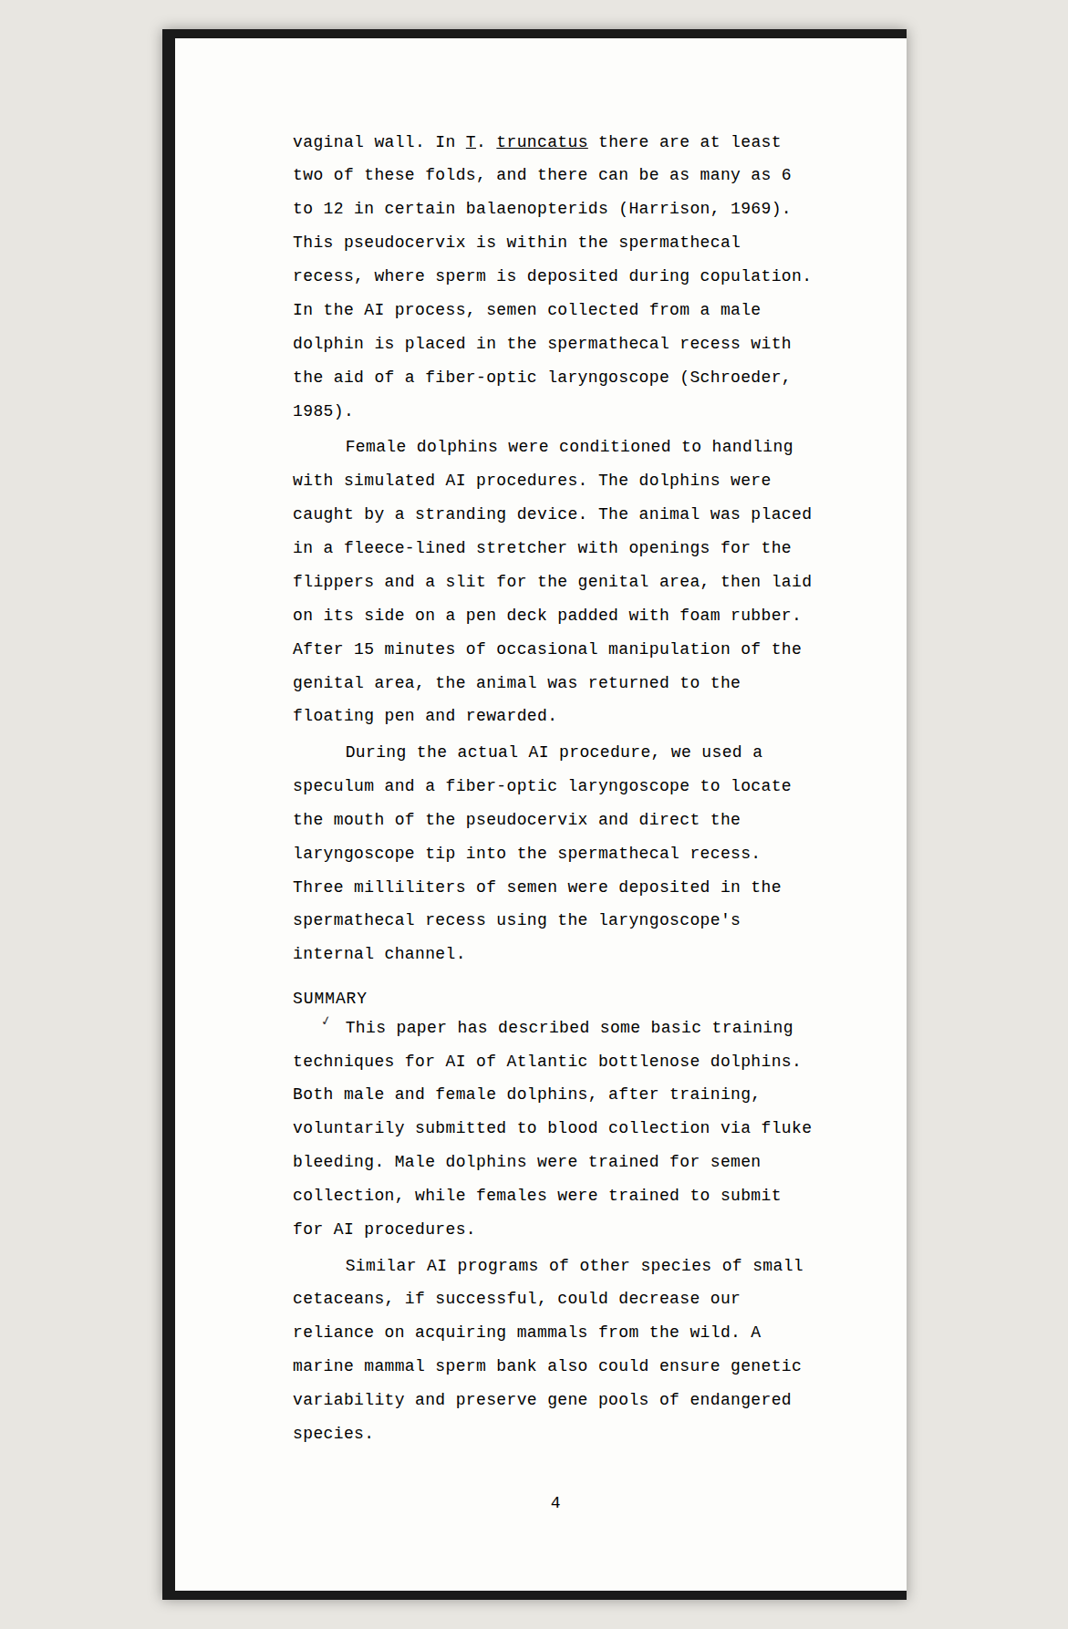vaginal wall. In T. truncatus there are at least two of these folds, and there can be as many as 6 to 12 in certain balaenopterids (Harrison, 1969). This pseudocervix is within the spermathecal recess, where sperm is deposited during copulation. In the AI process, semen collected from a male dolphin is placed in the spermathecal recess with the aid of a fiber-optic laryngoscope (Schroeder, 1985).
Female dolphins were conditioned to handling with simulated AI procedures. The dolphins were caught by a stranding device. The animal was placed in a fleece-lined stretcher with openings for the flippers and a slit for the genital area, then laid on its side on a pen deck padded with foam rubber. After 15 minutes of occasional manipulation of the genital area, the animal was returned to the floating pen and rewarded.
During the actual AI procedure, we used a speculum and a fiber-optic laryngoscope to locate the mouth of the pseudocervix and direct the laryngoscope tip into the spermathecal recess. Three milliliters of semen were deposited in the spermathecal recess using the laryngoscope's internal channel.
Summary
This paper has described some basic training techniques for AI of Atlantic bottlenose dolphins. Both male and female dolphins, after training, voluntarily submitted to blood collection via fluke bleeding. Male dolphins were trained for semen collection, while females were trained to submit for AI procedures.
Similar AI programs of other species of small cetaceans, if successful, could decrease our reliance on acquiring mammals from the wild. A marine mammal sperm bank also could ensure genetic variability and preserve gene pools of endangered species.
4